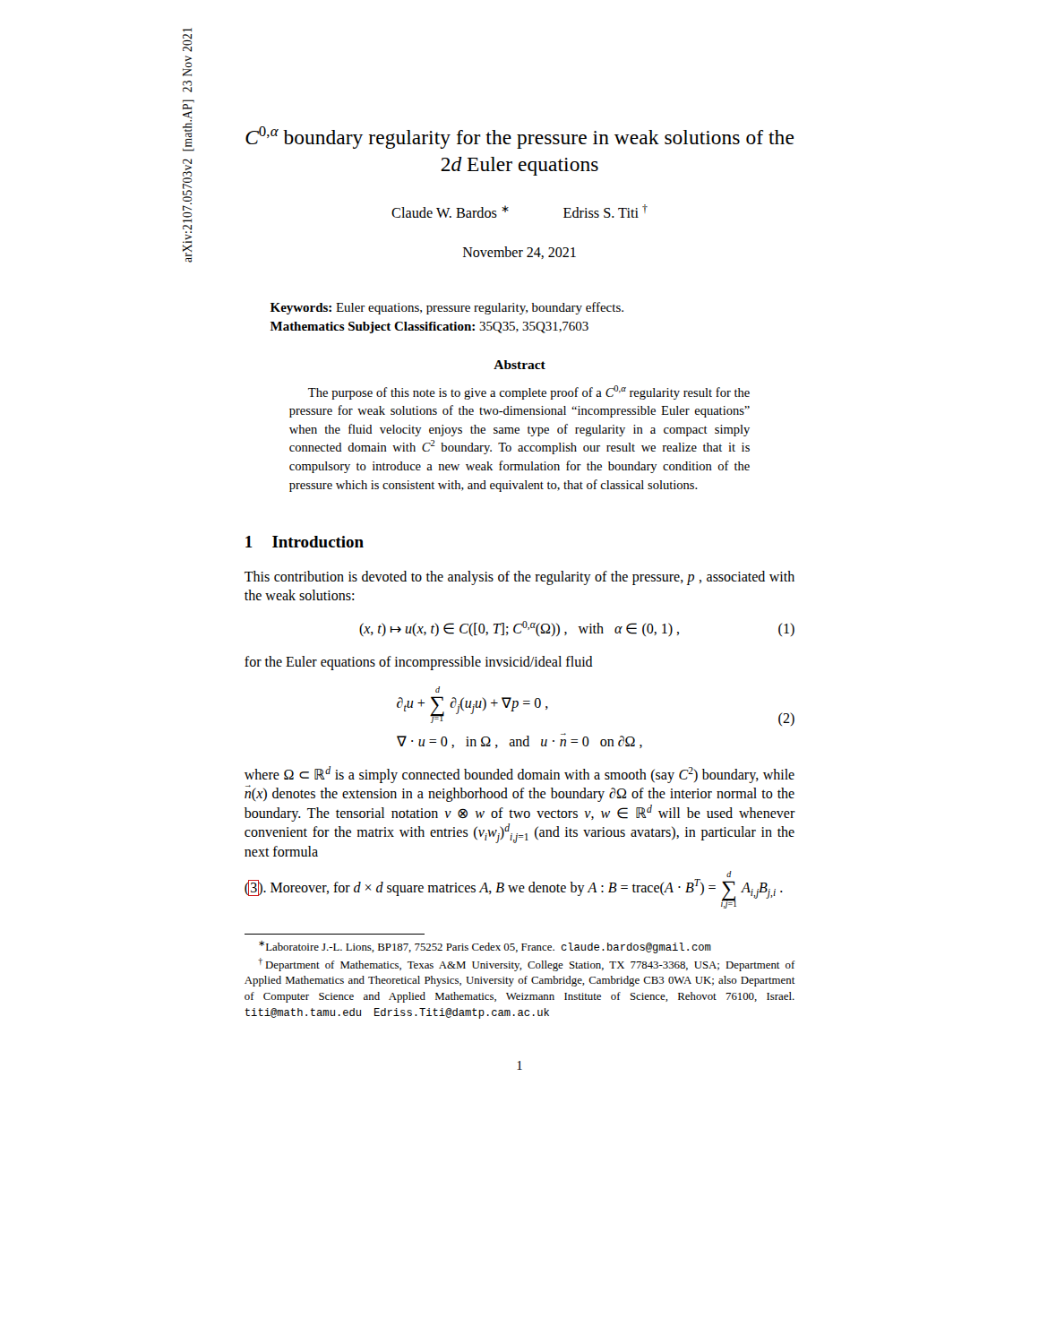arXiv:2107.05703v2 [math.AP] 23 Nov 2021
C0,α boundary regularity for the pressure in weak solutions of the
2d Euler equations
Claude W. Bardos ∗ Edriss S. Titi †
November 24, 2021
Keywords: Euler equations, pressure regularity, boundary effects.
Mathematics Subject Classification: 35Q35, 35Q31,7603
Abstract
The purpose of this note is to give a complete proof of a C0,α regularity result for the pressure for weak solutions of the two-dimensional “incompressible Euler equations” when the fluid velocity enjoys the same type of regularity in a compact simply connected domain with C2 boundary. To accomplish our result we realize that it is compulsory to introduce a new weak formulation for the boundary condition of the pressure which is consistent with, and equivalent to, that of classical solutions.
1 Introduction
This contribution is devoted to the analysis of the regularity of the pressure, p , associated with the weak solutions:
(x, t) ↦ u(x, t) ∈ C([0, T]; C0,α(Ω)) , with α ∈ (0, 1) , (1)
for the Euler equations of incompressible invsicid/ideal fluid
∂tu + d∑j=1 ∂j(uju) + ∇p = 0 ,
∇ · u = 0 , in Ω , and u · n = 0 on ∂Ω ,
(2)
where Ω ⊂ ℝd is a simply connected bounded domain with a smooth (say C2) boundary, while n(x) denotes the extension in a neighborhood of the boundary ∂Ω of the interior normal to the boundary. The tensorial notation v ⊗ w of two vectors v, w ∈ ℝd will be used whenever convenient for the matrix with entries (viwj)di,j=1 (and its various avatars), in particular in the next formula
(3). Moreover, for d × d square matrices A, B we denote by A : B = trace(A · BT) = d∑i,j=1 Ai,jBj,i .
∗Laboratoire J.-L. Lions, BP187, 75252 Paris Cedex 05, France. claude.bardos@gmail.com
†Department of Mathematics, Texas A&M University, College Station, TX 77843-3368, USA; Department of Applied Mathematics and Theoretical Physics, University of Cambridge, Cambridge CB3 0WA UK; also Department of Computer Science and Applied Mathematics, Weizmann Institute of Science, Rehovot 76100, Israel. titi@math.tamu.edu Edriss.Titi@damtp.cam.ac.uk
1